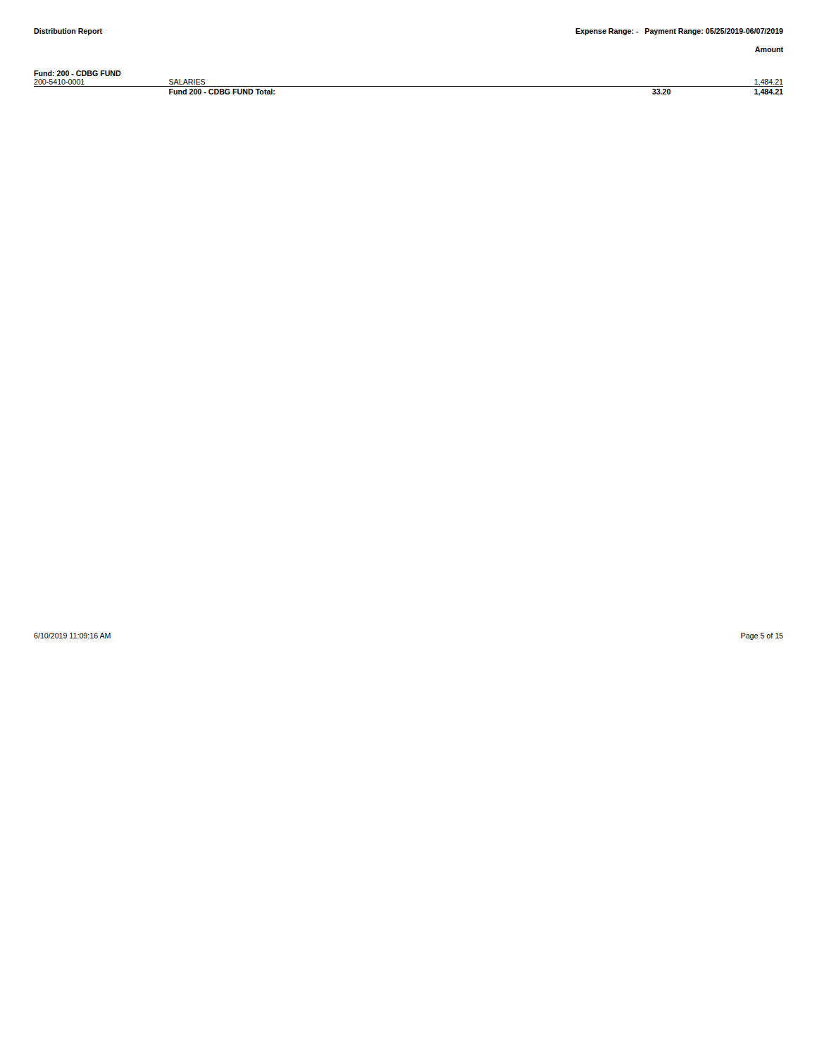Distribution Report
Expense Range: - Payment Range: 05/25/2019-06/07/2019
Amount
Fund: 200 - CDBG FUND
| 200-5410-0001 | SALARIES | | 1,484.21 |
| | Fund 200 - CDBG FUND Total: | 33.20 | 1,484.21 |
6/10/2019 11:09:16 AM
Page 5 of 15